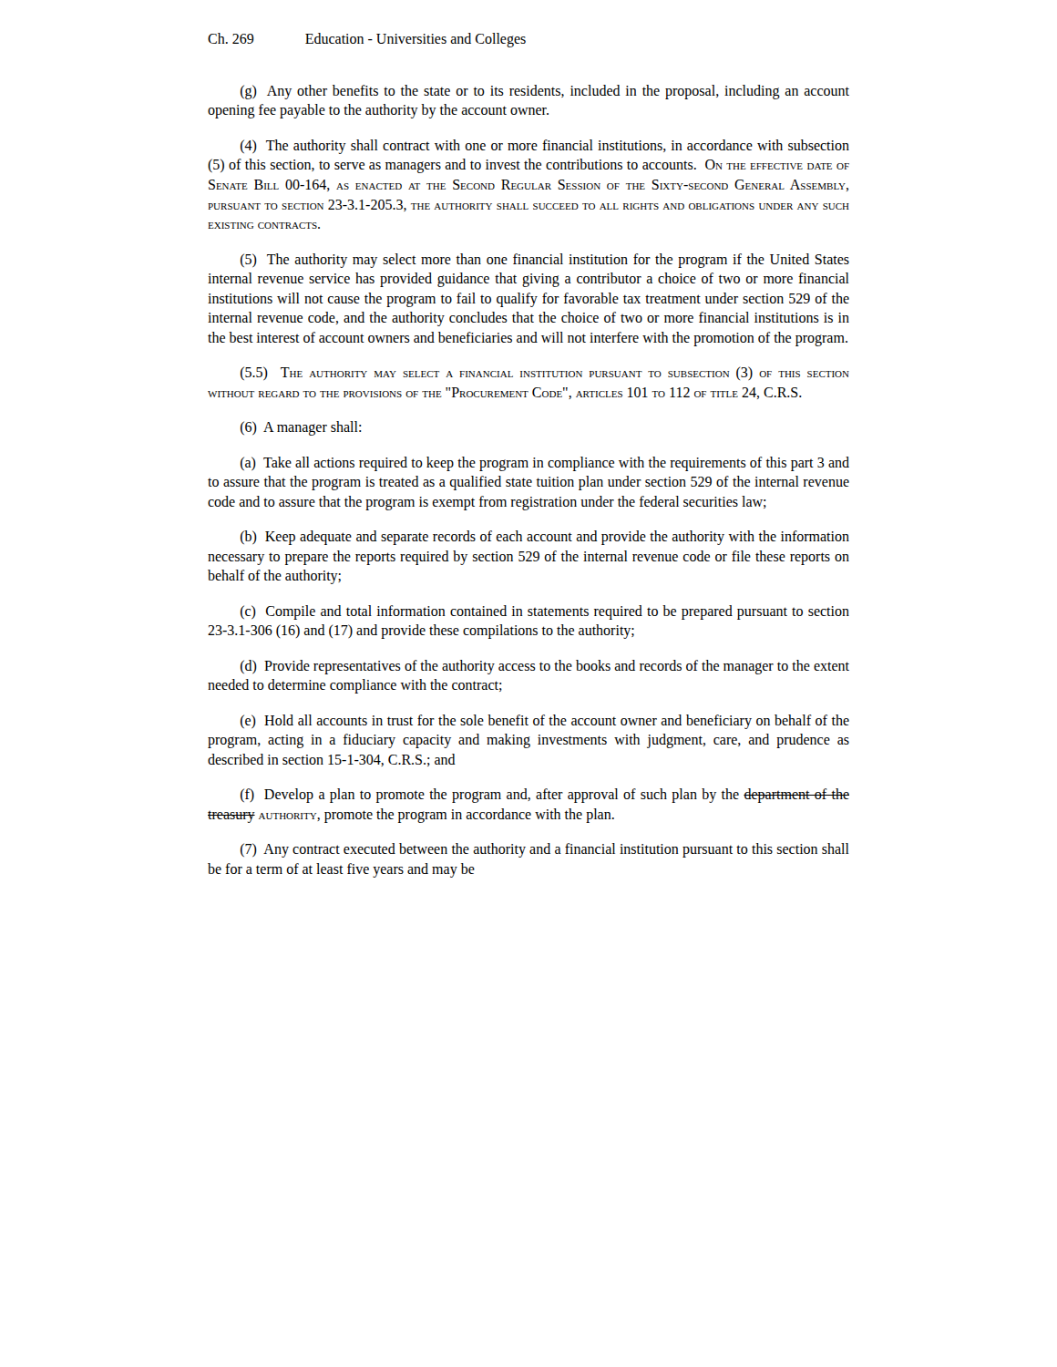Ch. 269 Education - Universities and Colleges
(g) Any other benefits to the state or to its residents, included in the proposal, including an account opening fee payable to the authority by the account owner.
(4) The authority shall contract with one or more financial institutions, in accordance with subsection (5) of this section, to serve as managers and to invest the contributions to accounts. On the effective date of Senate Bill 00-164, as enacted at the Second Regular Session of the Sixty-second General Assembly, pursuant to section 23-3.1-205.3, the authority shall succeed to all rights and obligations under any such existing contracts.
(5) The authority may select more than one financial institution for the program if the United States internal revenue service has provided guidance that giving a contributor a choice of two or more financial institutions will not cause the program to fail to qualify for favorable tax treatment under section 529 of the internal revenue code, and the authority concludes that the choice of two or more financial institutions is in the best interest of account owners and beneficiaries and will not interfere with the promotion of the program.
(5.5) The authority may select a financial institution pursuant to subsection (3) of this section without regard to the provisions of the "Procurement Code", articles 101 to 112 of title 24, C.R.S.
(6) A manager shall:
(a) Take all actions required to keep the program in compliance with the requirements of this part 3 and to assure that the program is treated as a qualified state tuition plan under section 529 of the internal revenue code and to assure that the program is exempt from registration under the federal securities law;
(b) Keep adequate and separate records of each account and provide the authority with the information necessary to prepare the reports required by section 529 of the internal revenue code or file these reports on behalf of the authority;
(c) Compile and total information contained in statements required to be prepared pursuant to section 23-3.1-306 (16) and (17) and provide these compilations to the authority;
(d) Provide representatives of the authority access to the books and records of the manager to the extent needed to determine compliance with the contract;
(e) Hold all accounts in trust for the sole benefit of the account owner and beneficiary on behalf of the program, acting in a fiduciary capacity and making investments with judgment, care, and prudence as described in section 15-1-304, C.R.S.; and
(f) Develop a plan to promote the program and, after approval of such plan by the department of the treasury authority, promote the program in accordance with the plan.
(7) Any contract executed between the authority and a financial institution pursuant to this section shall be for a term of at least five years and may be